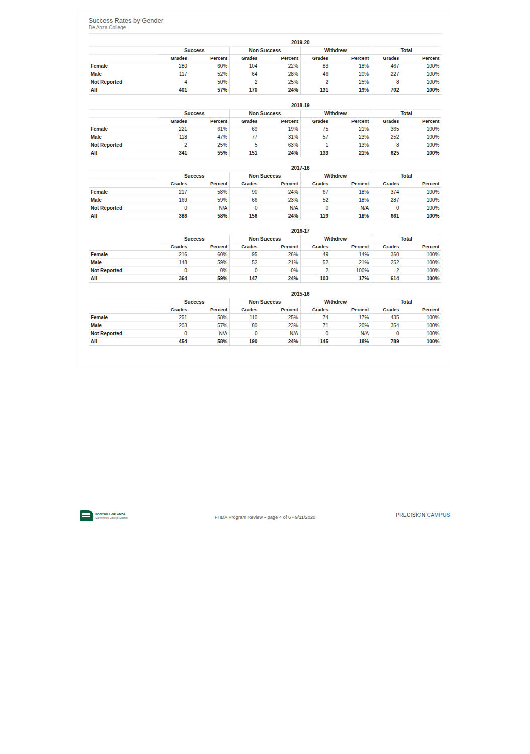Success Rates by Gender
De Anza College
| | 2019-20 |
| | Success | Non Success | Withdrew | Total |
| | Grades | Percent | Grades | Percent | Grades | Percent | Grades | Percent |
| Female | 280 | 60% | 104 | 22% | 83 | 18% | 467 | 100% |
| Male | 117 | 52% | 64 | 28% | 46 | 20% | 227 | 100% |
| Not Reported | 4 | 50% | 2 | 25% | 2 | 25% | 8 | 100% |
| All | 401 | 57% | 170 | 24% | 131 | 19% | 702 | 100% |
| | 2018-19 |
| | Success | Non Success | Withdrew | Total |
| | Grades | Percent | Grades | Percent | Grades | Percent | Grades | Percent |
| Female | 221 | 61% | 69 | 19% | 75 | 21% | 365 | 100% |
| Male | 118 | 47% | 77 | 31% | 57 | 23% | 252 | 100% |
| Not Reported | 2 | 25% | 5 | 63% | 1 | 13% | 8 | 100% |
| All | 341 | 55% | 151 | 24% | 133 | 21% | 625 | 100% |
| | 2017-18 |
| | Success | Non Success | Withdrew | Total |
| | Grades | Percent | Grades | Percent | Grades | Percent | Grades | Percent |
| Female | 217 | 58% | 90 | 24% | 67 | 18% | 374 | 100% |
| Male | 169 | 59% | 66 | 23% | 52 | 18% | 287 | 100% |
| Not Reported | 0 | N/A | 0 | N/A | 0 | N/A | 0 | 100% |
| All | 386 | 58% | 156 | 24% | 119 | 18% | 661 | 100% |
| | 2016-17 |
| | Success | Non Success | Withdrew | Total |
| | Grades | Percent | Grades | Percent | Grades | Percent | Grades | Percent |
| Female | 216 | 60% | 95 | 26% | 49 | 14% | 360 | 100% |
| Male | 148 | 59% | 52 | 21% | 52 | 21% | 252 | 100% |
| Not Reported | 0 | 0% | 0 | 0% | 2 | 100% | 2 | 100% |
| All | 364 | 59% | 147 | 24% | 103 | 17% | 614 | 100% |
| | 2015-16 |
| | Success | Non Success | Withdrew | Total |
| | Grades | Percent | Grades | Percent | Grades | Percent | Grades | Percent |
| Female | 251 | 58% | 110 | 25% | 74 | 17% | 435 | 100% |
| Male | 203 | 57% | 80 | 23% | 71 | 20% | 354 | 100% |
| Not Reported | 0 | N/A | 0 | N/A | 0 | N/A | 0 | 100% |
| All | 454 | 58% | 190 | 24% | 145 | 18% | 789 | 100% |
FOOTHILL-DE ANZA
Community College District
FHDA Program Review - page 4 of 6 - 9/11/2020
PRECISI N CAMPUS